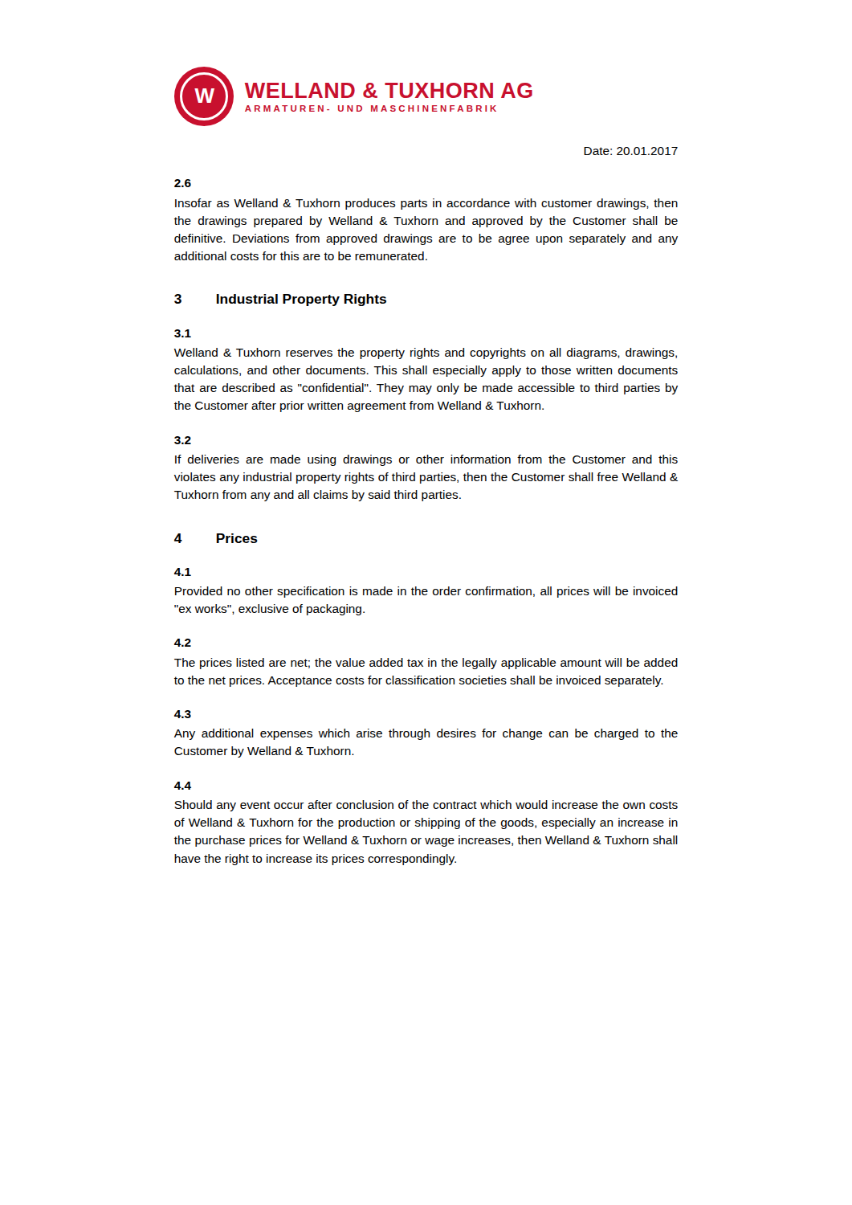W
WELLAND & TUXHORN AG
ARMATUREN- UND MASCHINENFABRIK
Date: 20.01.2017
2.6
Insofar as Welland & Tuxhorn produces parts in accordance with customer drawings, then the drawings prepared by Welland & Tuxhorn and approved by the Customer shall be definitive. Deviations from approved drawings are to be agree upon separately and any additional costs for this are to be remunerated.
3 Industrial Property Rights
3.1
Welland & Tuxhorn reserves the property rights and copyrights on all diagrams, drawings, calculations, and other documents. This shall especially apply to those written documents that are described as "confidential". They may only be made accessible to third parties by the Customer after prior written agreement from Welland & Tuxhorn.
3.2
If deliveries are made using drawings or other information from the Customer and this violates any industrial property rights of third parties, then the Customer shall free Welland & Tuxhorn from any and all claims by said third parties.
4 Prices
4.1
Provided no other specification is made in the order confirmation, all prices will be invoiced "ex works", exclusive of packaging.
4.2
The prices listed are net; the value added tax in the legally applicable amount will be added to the net prices. Acceptance costs for classification societies shall be invoiced separately.
4.3
Any additional expenses which arise through desires for change can be charged to the Customer by Welland & Tuxhorn.
4.4
Should any event occur after conclusion of the contract which would increase the own costs of Welland & Tuxhorn for the production or shipping of the goods, especially an increase in the purchase prices for Welland & Tuxhorn or wage increases, then Welland & Tuxhorn shall have the right to increase its prices correspondingly.